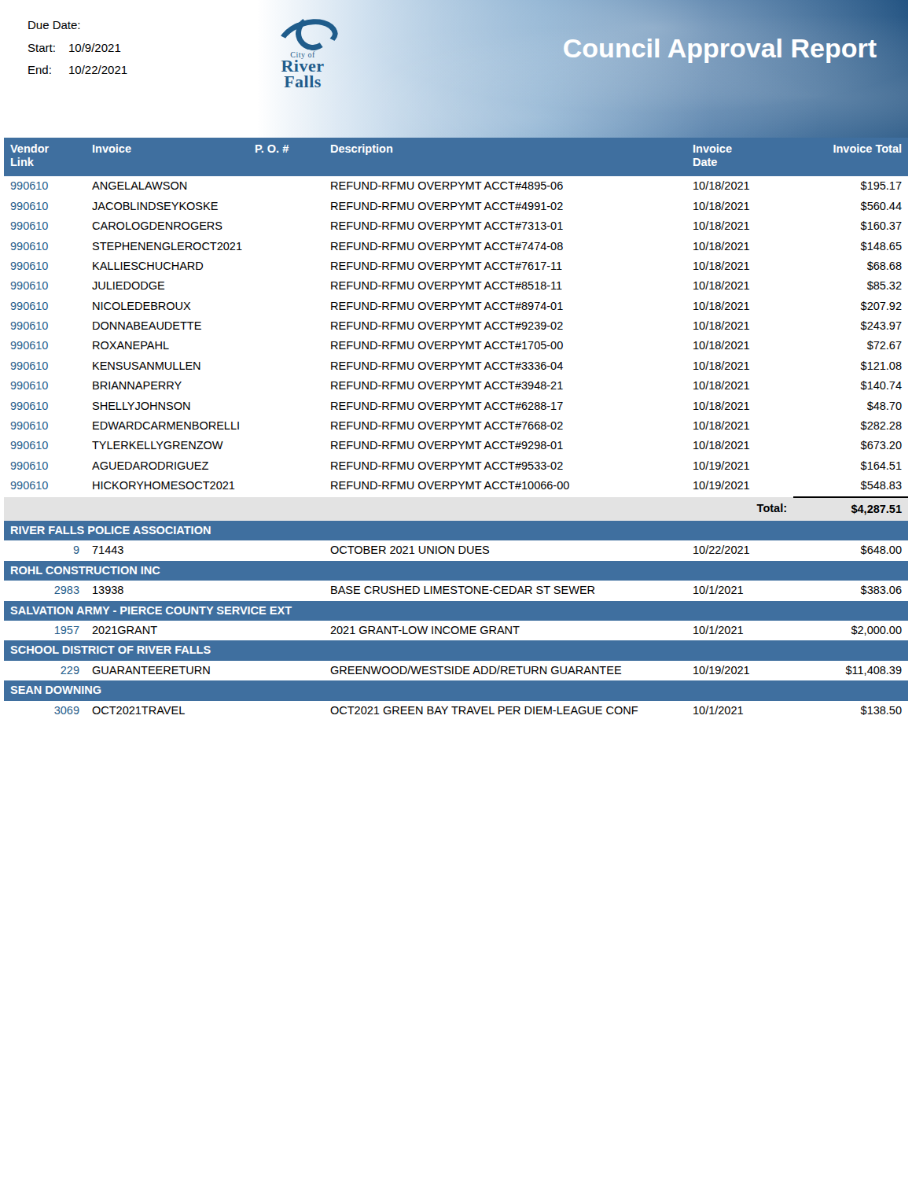Due Date:
Start: 10/9/2021
End: 10/22/2021
City of
River
Falls
Council Approval Report
| Vendor Link | Invoice | P. O. # | Description | Invoice Date | Invoice Total |
| --- | --- | --- | --- | --- | --- |
| 990610 | ANGELALAWSON | | REFUND-RFMU OVERPYMT ACCT#4895-06 | 10/18/2021 | $195.17 |
| 990610 | JACOBLINDSEYKOSKE | | REFUND-RFMU OVERPYMT ACCT#4991-02 | 10/18/2021 | $560.44 |
| 990610 | CAROLOGDENROGERS | | REFUND-RFMU OVERPYMT ACCT#7313-01 | 10/18/2021 | $160.37 |
| 990610 | STEPHENENGLEROCT2021 | | REFUND-RFMU OVERPYMT ACCT#7474-08 | 10/18/2021 | $148.65 |
| 990610 | KALLIESCHUCHARD | | REFUND-RFMU OVERPYMT ACCT#7617-11 | 10/18/2021 | $68.68 |
| 990610 | JULIEDODGE | | REFUND-RFMU OVERPYMT ACCT#8518-11 | 10/18/2021 | $85.32 |
| 990610 | NICOLEDEBROUX | | REFUND-RFMU OVERPYMT ACCT#8974-01 | 10/18/2021 | $207.92 |
| 990610 | DONNABEAUDETTE | | REFUND-RFMU OVERPYMT ACCT#9239-02 | 10/18/2021 | $243.97 |
| 990610 | ROXANEPAHL | | REFUND-RFMU OVERPYMT ACCT#1705-00 | 10/18/2021 | $72.67 |
| 990610 | KENSUSANMULLEN | | REFUND-RFMU OVERPYMT ACCT#3336-04 | 10/18/2021 | $121.08 |
| 990610 | BRIANNAPERRY | | REFUND-RFMU OVERPYMT ACCT#3948-21 | 10/18/2021 | $140.74 |
| 990610 | SHELLYJOHNSON | | REFUND-RFMU OVERPYMT ACCT#6288-17 | 10/18/2021 | $48.70 |
| 990610 | EDWARDCARMENBORELLI | | REFUND-RFMU OVERPYMT ACCT#7668-02 | 10/18/2021 | $282.28 |
| 990610 | TYLERKELLYGRENZOW | | REFUND-RFMU OVERPYMT ACCT#9298-01 | 10/18/2021 | $673.20 |
| 990610 | AGUEDARODRIGUEZ | | REFUND-RFMU OVERPYMT ACCT#9533-02 | 10/19/2021 | $164.51 |
| 990610 | HICKORYHOMESOCT2021 | | REFUND-RFMU OVERPYMT ACCT#10066-00 | 10/19/2021 | $548.83 |
| | Total: | $4,287.51 |
| RIVER FALLS POLICE ASSOCIATION |
| 9 | 71443 | | OCTOBER 2021 UNION DUES | 10/22/2021 | $648.00 |
| ROHL CONSTRUCTION INC |
| 2983 | 13938 | | BASE CRUSHED LIMESTONE-CEDAR ST SEWER | 10/1/2021 | $383.06 |
| SALVATION ARMY - PIERCE COUNTY SERVICE EXT |
| 1957 | 2021GRANT | | 2021 GRANT-LOW INCOME GRANT | 10/1/2021 | $2,000.00 |
| SCHOOL DISTRICT OF RIVER FALLS |
| 229 | GUARANTEERETURN | | GREENWOOD/WESTSIDE ADD/RETURN GUARANTEE | 10/19/2021 | $11,408.39 |
| SEAN DOWNING |
| 3069 | OCT2021TRAVEL | | OCT2021 GREEN BAY TRAVEL PER DIEM-LEAGUE CONF | 10/1/2021 | $138.50 |